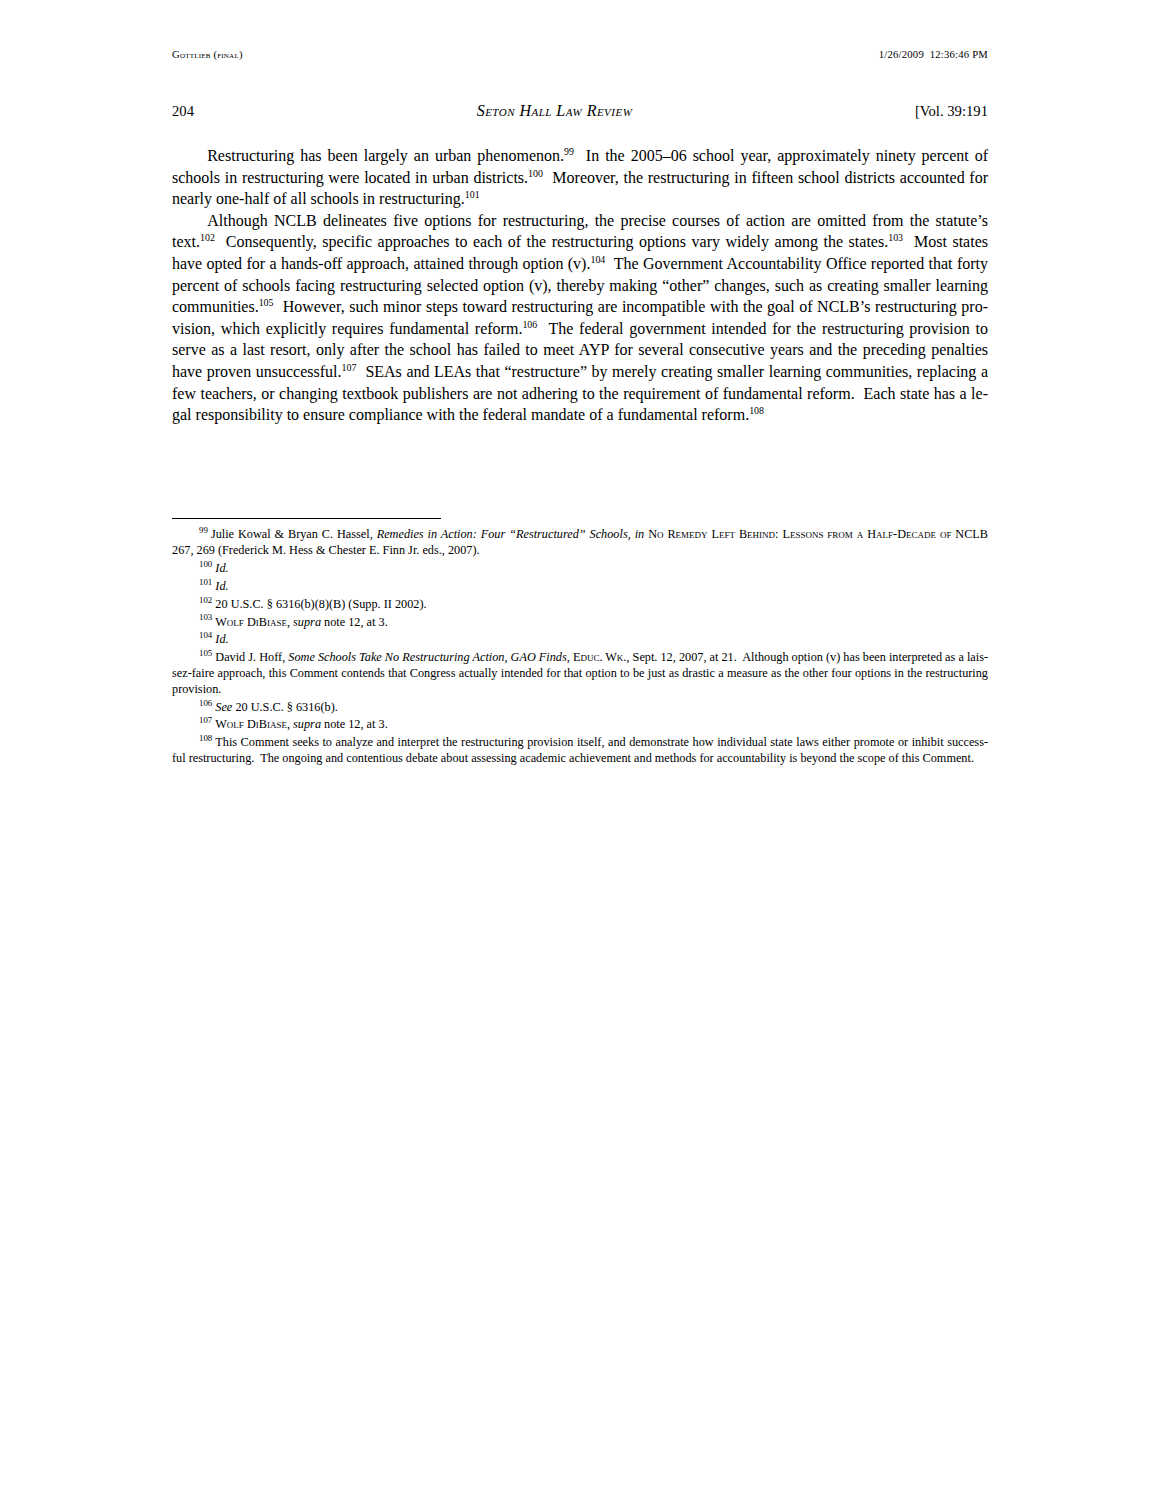Gottlieb (final) 1/26/2009 12:36:46 PM
204 Seton Hall Law Review [Vol. 39:191
Restructuring has been largely an urban phenomenon.99 In the 2005–06 school year, approximately ninety percent of schools in restructuring were located in urban districts.100 Moreover, the restructuring in fifteen school districts accounted for nearly one-half of all schools in restructuring.101
Although NCLB delineates five options for restructuring, the precise courses of action are omitted from the statute’s text.102 Consequently, specific approaches to each of the restructuring options vary widely among the states.103 Most states have opted for a hands-off approach, attained through option (v).104 The Government Accountability Office reported that forty percent of schools facing restructuring selected option (v), thereby making “other” changes, such as creating smaller learning communities.105 However, such minor steps toward restructuring are incompatible with the goal of NCLB’s restructuring provision, which explicitly requires fundamental reform.106 The federal government intended for the restructuring provision to serve as a last resort, only after the school has failed to meet AYP for several consecutive years and the preceding penalties have proven unsuccessful.107 SEAs and LEAs that “restructure” by merely creating smaller learning communities, replacing a few teachers, or changing textbook publishers are not adhering to the requirement of fundamental reform. Each state has a legal responsibility to ensure compliance with the federal mandate of a fundamental reform.108
99Julie Kowal & Bryan C. Hassel, Remedies in Action: Four “Restructured” Schools, in No Remedy Left Behind: Lessons from a Half-Decade of NCLB 267, 269 (Frederick M. Hess & Chester E. Finn Jr. eds., 2007).
100Id.
101Id.
10220 U.S.C. § 6316(b)(8)(B) (Supp. II 2002).
103Wolf DiBiase, supra note 12, at 3.
104Id.
105David J. Hoff, Some Schools Take No Restructuring Action, GAO Finds, Educ. Wk., Sept. 12, 2007, at 21. Although option (v) has been interpreted as a laissez-faire approach, this Comment contends that Congress actually intended for that option to be just as drastic a measure as the other four options in the restructuring provision.
106See 20 U.S.C. § 6316(b).
107Wolf DiBiase, supra note 12, at 3.
108This Comment seeks to analyze and interpret the restructuring provision itself, and demonstrate how individual state laws either promote or inhibit successful restructuring. The ongoing and contentious debate about assessing academic achievement and methods for accountability is beyond the scope of this Comment.